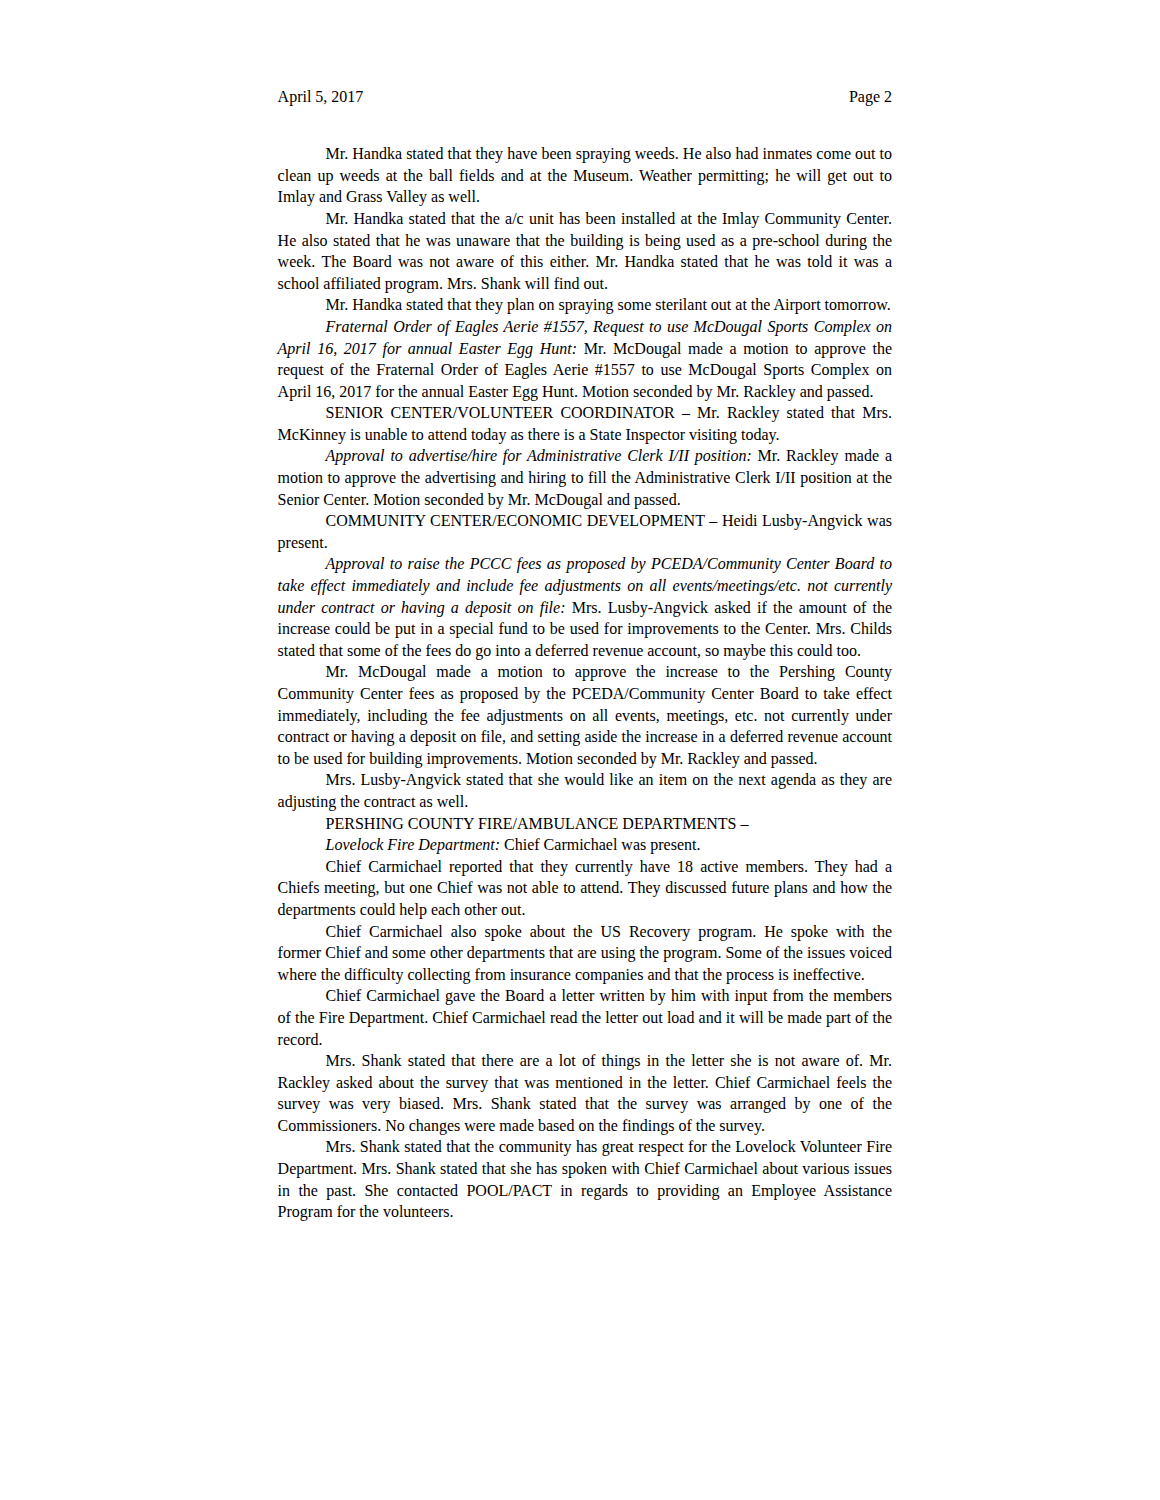April 5, 2017 Page 2
Mr. Handka stated that they have been spraying weeds. He also had inmates come out to clean up weeds at the ball fields and at the Museum. Weather permitting; he will get out to Imlay and Grass Valley as well.
Mr. Handka stated that the a/c unit has been installed at the Imlay Community Center. He also stated that he was unaware that the building is being used as a pre-school during the week. The Board was not aware of this either. Mr. Handka stated that he was told it was a school affiliated program. Mrs. Shank will find out.
Mr. Handka stated that they plan on spraying some sterilant out at the Airport tomorrow.
Fraternal Order of Eagles Aerie #1557, Request to use McDougal Sports Complex on April 16, 2017 for annual Easter Egg Hunt: Mr. McDougal made a motion to approve the request of the Fraternal Order of Eagles Aerie #1557 to use McDougal Sports Complex on April 16, 2017 for the annual Easter Egg Hunt. Motion seconded by Mr. Rackley and passed.
SENIOR CENTER/VOLUNTEER COORDINATOR – Mr. Rackley stated that Mrs. McKinney is unable to attend today as there is a State Inspector visiting today.
Approval to advertise/hire for Administrative Clerk I/II position: Mr. Rackley made a motion to approve the advertising and hiring to fill the Administrative Clerk I/II position at the Senior Center. Motion seconded by Mr. McDougal and passed.
COMMUNITY CENTER/ECONOMIC DEVELOPMENT – Heidi Lusby-Angvick was present.
Approval to raise the PCCC fees as proposed by PCEDA/Community Center Board to take effect immediately and include fee adjustments on all events/meetings/etc. not currently under contract or having a deposit on file: Mrs. Lusby-Angvick asked if the amount of the increase could be put in a special fund to be used for improvements to the Center. Mrs. Childs stated that some of the fees do go into a deferred revenue account, so maybe this could too.
Mr. McDougal made a motion to approve the increase to the Pershing County Community Center fees as proposed by the PCEDA/Community Center Board to take effect immediately, including the fee adjustments on all events, meetings, etc. not currently under contract or having a deposit on file, and setting aside the increase in a deferred revenue account to be used for building improvements. Motion seconded by Mr. Rackley and passed.
Mrs. Lusby-Angvick stated that she would like an item on the next agenda as they are adjusting the contract as well.
PERSHING COUNTY FIRE/AMBULANCE DEPARTMENTS –
Lovelock Fire Department: Chief Carmichael was present.
Chief Carmichael reported that they currently have 18 active members. They had a Chiefs meeting, but one Chief was not able to attend. They discussed future plans and how the departments could help each other out.
Chief Carmichael also spoke about the US Recovery program. He spoke with the former Chief and some other departments that are using the program. Some of the issues voiced where the difficulty collecting from insurance companies and that the process is ineffective.
Chief Carmichael gave the Board a letter written by him with input from the members of the Fire Department. Chief Carmichael read the letter out load and it will be made part of the record.
Mrs. Shank stated that there are a lot of things in the letter she is not aware of. Mr. Rackley asked about the survey that was mentioned in the letter. Chief Carmichael feels the survey was very biased. Mrs. Shank stated that the survey was arranged by one of the Commissioners. No changes were made based on the findings of the survey.
Mrs. Shank stated that the community has great respect for the Lovelock Volunteer Fire Department. Mrs. Shank stated that she has spoken with Chief Carmichael about various issues in the past. She contacted POOL/PACT in regards to providing an Employee Assistance Program for the volunteers.